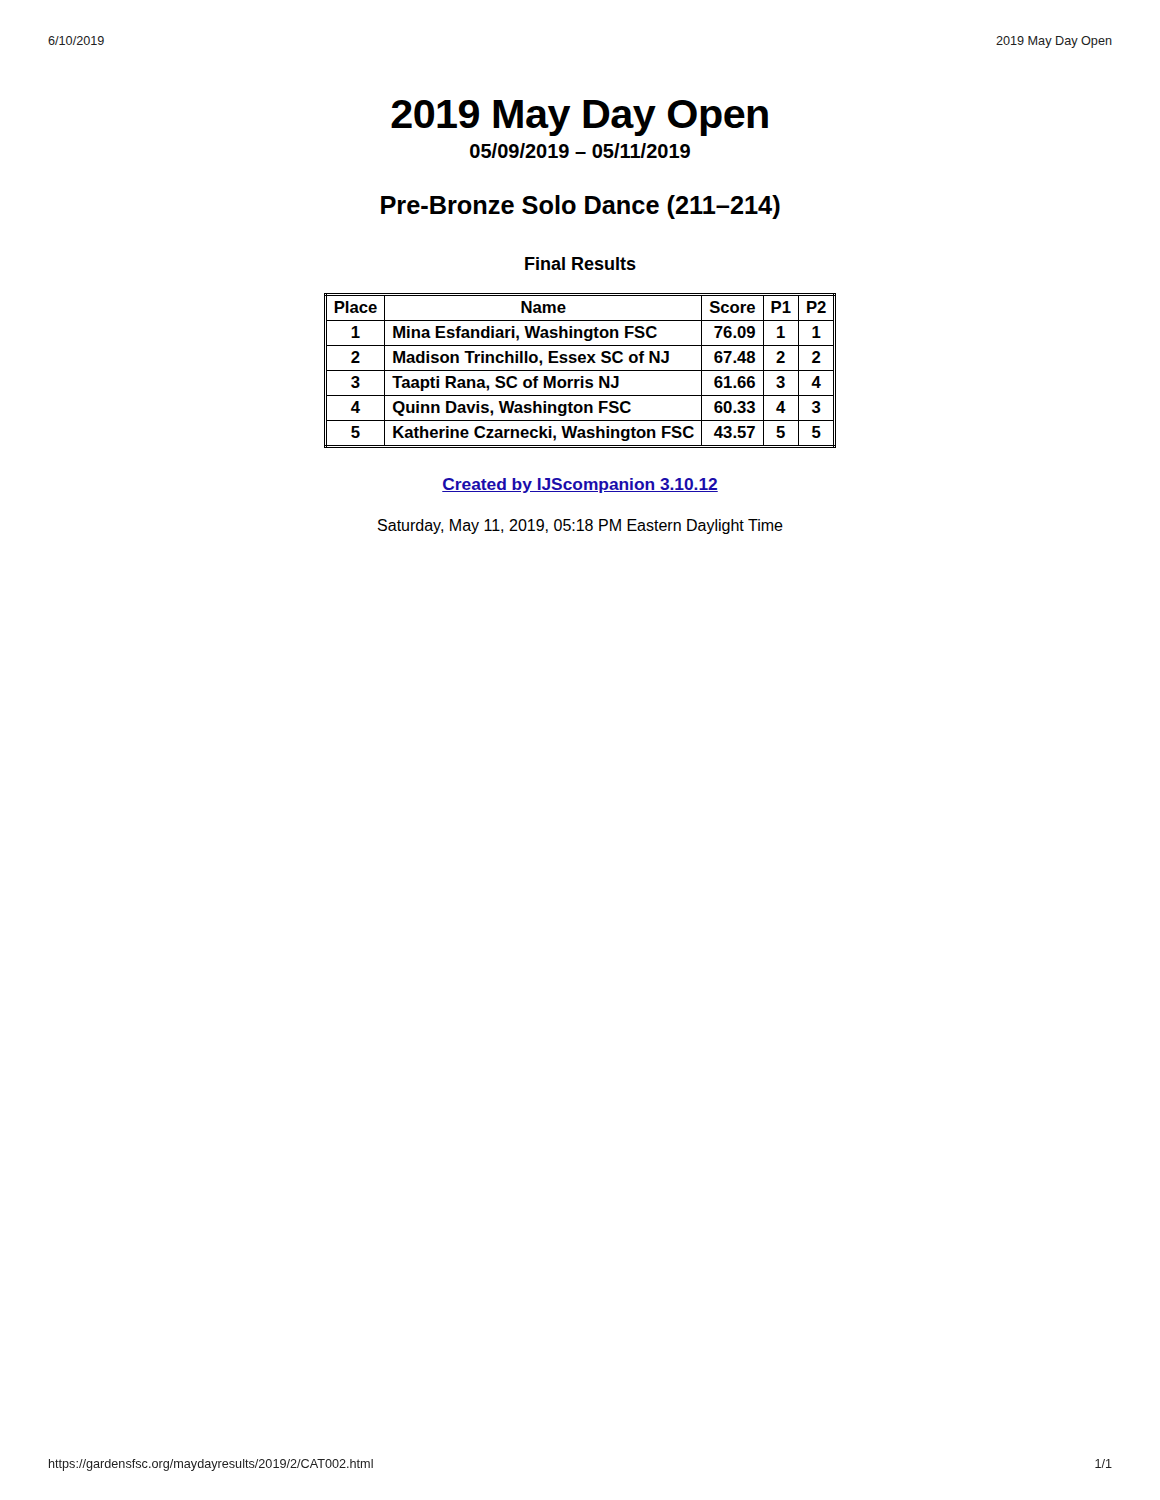6/10/2019 2019 May Day Open
2019 May Day Open
05/09/2019 – 05/11/2019
Pre-Bronze Solo Dance (211–214)
Final Results
| Place | Name | Score | P1 | P2 |
| --- | --- | --- | --- | --- |
| 1 | Mina Esfandiari, Washington FSC | 76.09 | 1 | 1 |
| 2 | Madison Trinchillo, Essex SC of NJ | 67.48 | 2 | 2 |
| 3 | Taapti Rana, SC of Morris NJ | 61.66 | 3 | 4 |
| 4 | Quinn Davis, Washington FSC | 60.33 | 4 | 3 |
| 5 | Katherine Czarnecki, Washington FSC | 43.57 | 5 | 5 |
Created by IJScompanion 3.10.12
Saturday, May 11, 2019, 05:18 PM Eastern Daylight Time
https://gardensfsc.org/maydayresults/2019/2/CAT002.html 1/1